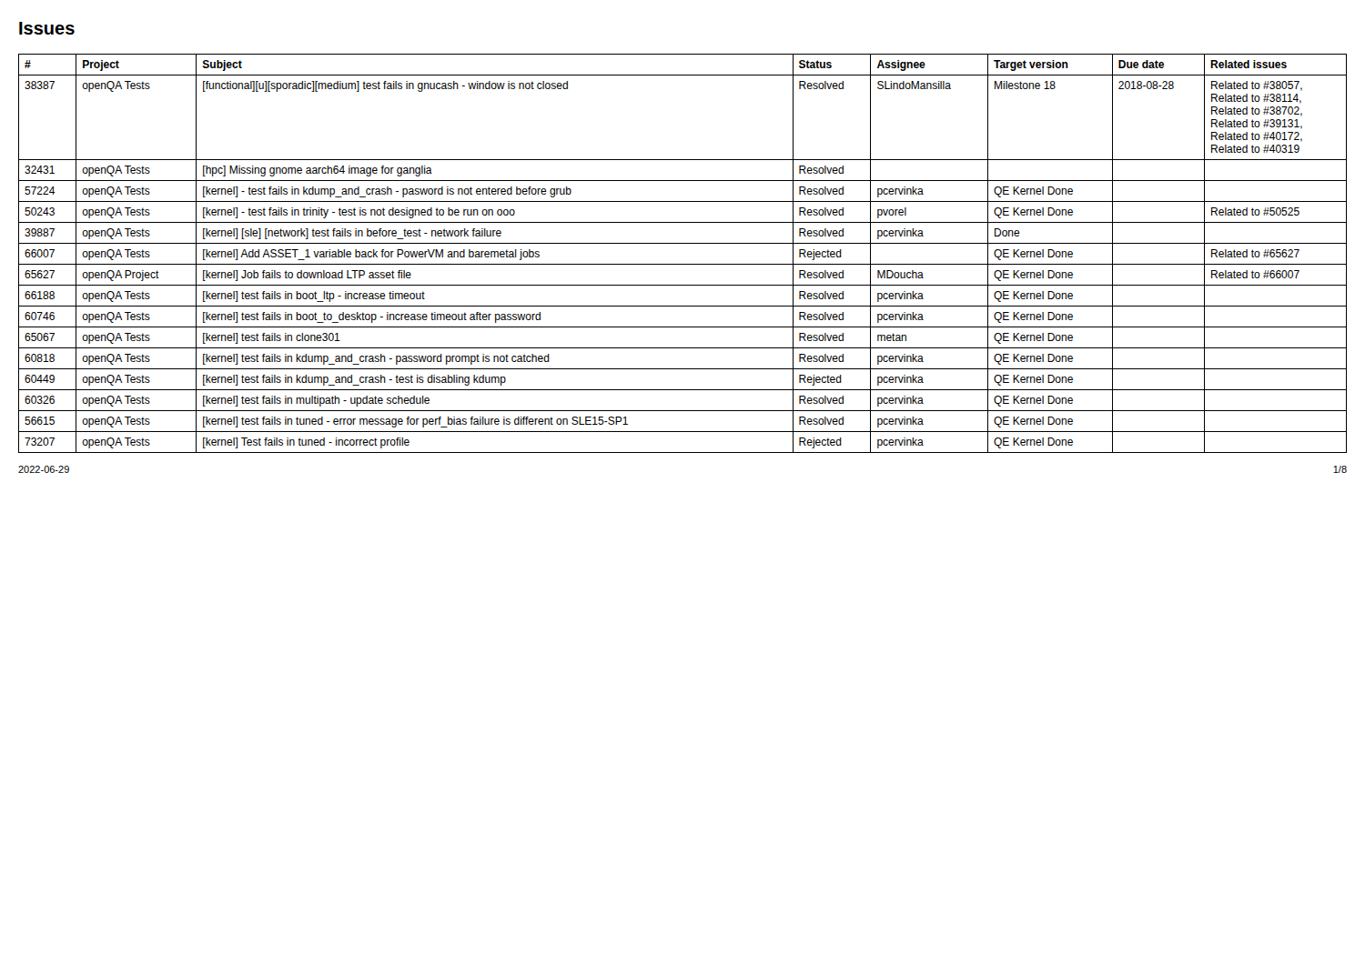Issues
| # | Project | Subject | Status | Assignee | Target version | Due date | Related issues |
| --- | --- | --- | --- | --- | --- | --- | --- |
| 38387 | openQA Tests | [functional][u][sporadic][medium] test fails in gnucash - window is not closed | Resolved | SLindoMansilla | Milestone 18 | 2018-08-28 | Related to #38057, Related to #38114, Related to #38702, Related to #39131, Related to #40172, Related to #40319 |
| 32431 | openQA Tests | [hpc] Missing gnome aarch64 image for ganglia | Resolved | | | | |
| 57224 | openQA Tests | [kernel] - test fails in kdump_and_crash - pasword is not entered before grub | Resolved | pcervinka | QE Kernel Done | | |
| 50243 | openQA Tests | [kernel] - test fails in trinity - test is not designed to be run on ooo | Resolved | pvorel | QE Kernel Done | | Related to #50525 |
| 39887 | openQA Tests | [kernel] [sle] [network] test fails in before_test - network failure | Resolved | pcervinka | Done | | |
| 66007 | openQA Tests | [kernel] Add ASSET_1 variable back for PowerVM and baremetal jobs | Rejected | | QE Kernel Done | | Related to #65627 |
| 65627 | openQA Project | [kernel] Job fails to download LTP asset file | Resolved | MDoucha | QE Kernel Done | | Related to #66007 |
| 66188 | openQA Tests | [kernel] test fails in boot_ltp - increase timeout | Resolved | pcervinka | QE Kernel Done | | |
| 60746 | openQA Tests | [kernel] test fails in boot_to_desktop - increase timeout after password | Resolved | pcervinka | QE Kernel Done | | |
| 65067 | openQA Tests | [kernel] test fails in clone301 | Resolved | metan | QE Kernel Done | | |
| 60818 | openQA Tests | [kernel] test fails in kdump_and_crash - password prompt is not catched | Resolved | pcervinka | QE Kernel Done | | |
| 60449 | openQA Tests | [kernel] test fails in kdump_and_crash - test is disabling kdump | Rejected | pcervinka | QE Kernel Done | | |
| 60326 | openQA Tests | [kernel] test fails in multipath - update schedule | Resolved | pcervinka | QE Kernel Done | | |
| 56615 | openQA Tests | [kernel] test fails in tuned - error message for perf_bias failure is different on SLE15-SP1 | Resolved | pcervinka | QE Kernel Done | | |
| 73207 | openQA Tests | [kernel] Test fails in tuned - incorrect profile | Rejected | pcervinka | QE Kernel Done | | |
2022-06-29 1/8